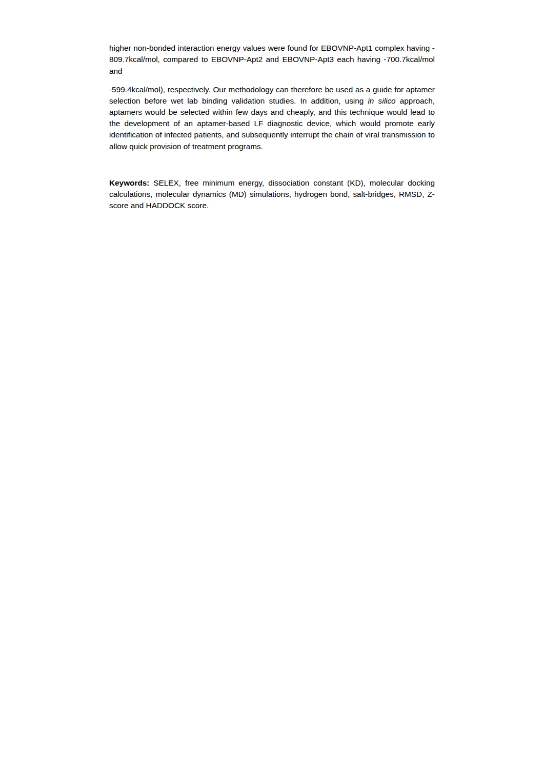higher non-bonded interaction energy values were found for EBOVNP-Apt1 complex having - 809.7kcal/mol, compared to EBOVNP-Apt2 and EBOVNP-Apt3 each having -700.7kcal/mol and
-599.4kcal/mol), respectively. Our methodology can therefore be used as a guide for aptamer selection before wet lab binding validation studies. In addition, using in silico approach, aptamers would be selected within few days and cheaply, and this technique would lead to the development of an aptamer-based LF diagnostic device, which would promote early identification of infected patients, and subsequently interrupt the chain of viral transmission to allow quick provision of treatment programs.
Keywords: SELEX, free minimum energy, dissociation constant (KD), molecular docking calculations, molecular dynamics (MD) simulations, hydrogen bond, salt-bridges, RMSD, Z- score and HADDOCK score.